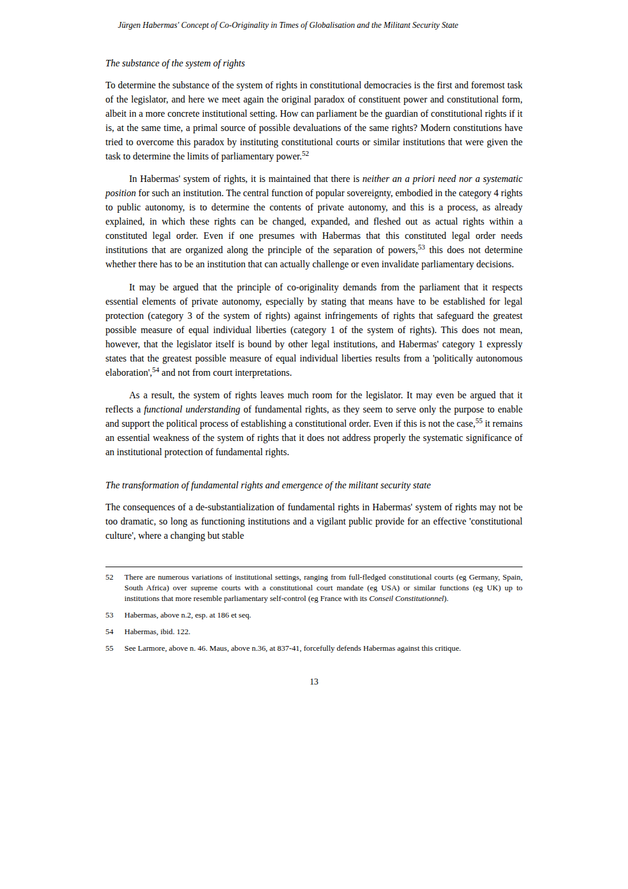Jürgen Habermas' Concept of Co-Originality in Times of Globalisation and the Militant Security State
The substance of the system of rights
To determine the substance of the system of rights in constitutional democracies is the first and foremost task of the legislator, and here we meet again the original paradox of constituent power and constitutional form, albeit in a more concrete institutional setting. How can parliament be the guardian of constitutional rights if it is, at the same time, a primal source of possible devaluations of the same rights? Modern constitutions have tried to overcome this paradox by instituting constitutional courts or similar institutions that were given the task to determine the limits of parliamentary power.52
In Habermas' system of rights, it is maintained that there is neither an a priori need nor a systematic position for such an institution. The central function of popular sovereignty, embodied in the category 4 rights to public autonomy, is to determine the contents of private autonomy, and this is a process, as already explained, in which these rights can be changed, expanded, and fleshed out as actual rights within a constituted legal order. Even if one presumes with Habermas that this constituted legal order needs institutions that are organized along the principle of the separation of powers,53 this does not determine whether there has to be an institution that can actually challenge or even invalidate parliamentary decisions.
It may be argued that the principle of co-originality demands from the parliament that it respects essential elements of private autonomy, especially by stating that means have to be established for legal protection (category 3 of the system of rights) against infringements of rights that safeguard the greatest possible measure of equal individual liberties (category 1 of the system of rights). This does not mean, however, that the legislator itself is bound by other legal institutions, and Habermas' category 1 expressly states that the greatest possible measure of equal individual liberties results from a 'politically autonomous elaboration',54 and not from court interpretations.
As a result, the system of rights leaves much room for the legislator. It may even be argued that it reflects a functional understanding of fundamental rights, as they seem to serve only the purpose to enable and support the political process of establishing a constitutional order. Even if this is not the case,55 it remains an essential weakness of the system of rights that it does not address properly the systematic significance of an institutional protection of fundamental rights.
The transformation of fundamental rights and emergence of the militant security state
The consequences of a de-substantialization of fundamental rights in Habermas' system of rights may not be too dramatic, so long as functioning institutions and a vigilant public provide for an effective 'constitutional culture', where a changing but stable
There are numerous variations of institutional settings, ranging from full-fledged constitutional courts (eg Germany, Spain, South Africa) over supreme courts with a constitutional court mandate (eg USA) or similar functions (eg UK) up to institutions that more resemble parliamentary self-control (eg France with its Conseil Constitutionnel).
Habermas, above n.2, esp. at 186 et seq.
Habermas, ibid. 122.
See Larmore, above n. 46. Maus, above n.36, at 837-41, forcefully defends Habermas against this critique.
13